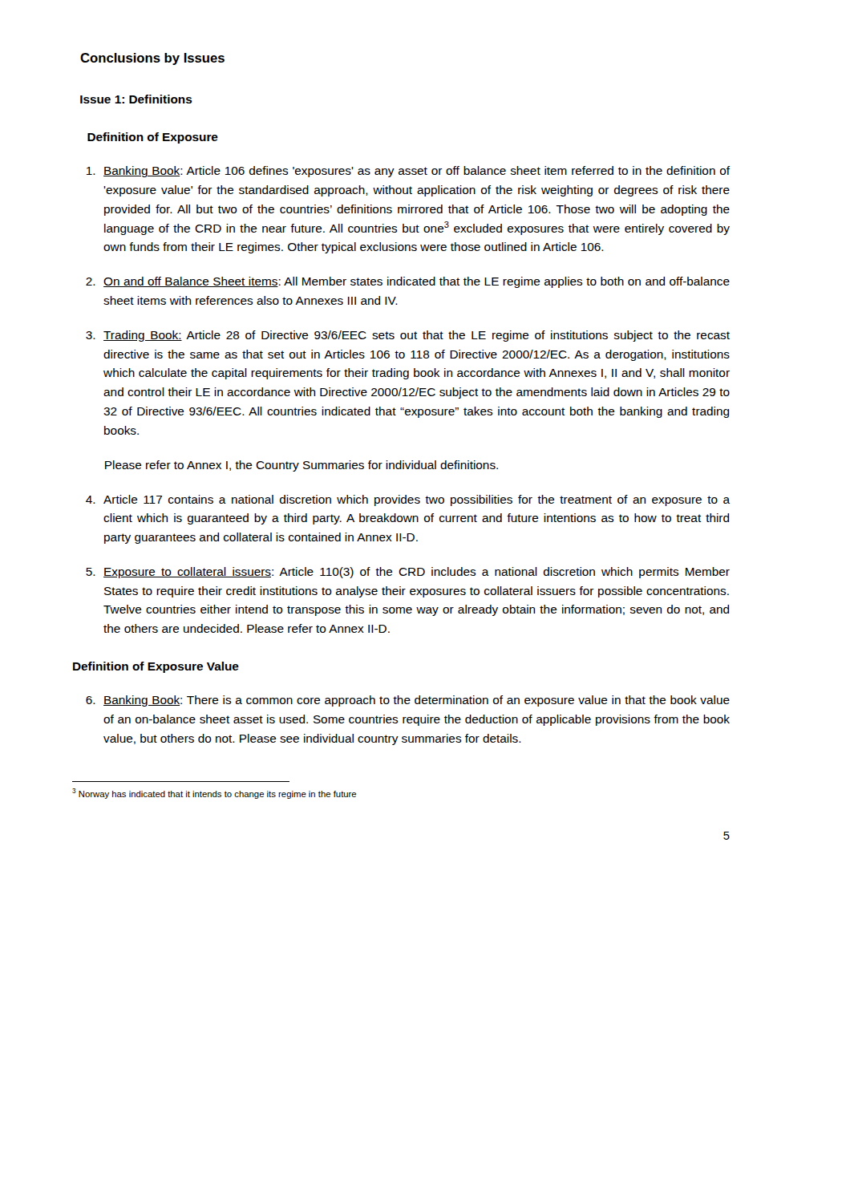Conclusions by Issues
Issue 1: Definitions
Definition of Exposure
Banking Book: Article 106 defines 'exposures' as any asset or off balance sheet item referred to in the definition of 'exposure value' for the standardised approach, without application of the risk weighting or degrees of risk there provided for. All but two of the countries’ definitions mirrored that of Article 106. Those two will be adopting the language of the CRD in the near future. All countries but one3 excluded exposures that were entirely covered by own funds from their LE regimes. Other typical exclusions were those outlined in Article 106.
On and off Balance Sheet items: All Member states indicated that the LE regime applies to both on and off-balance sheet items with references also to Annexes III and IV.
Trading Book: Article 28 of Directive 93/6/EEC sets out that the LE regime of institutions subject to the recast directive is the same as that set out in Articles 106 to 118 of Directive 2000/12/EC. As a derogation, institutions which calculate the capital requirements for their trading book in accordance with Annexes I, II and V, shall monitor and control their LE in accordance with Directive 2000/12/EC subject to the amendments laid down in Articles 29 to 32 of Directive 93/6/EEC. All countries indicated that “exposure” takes into account both the banking and trading books.
Please refer to Annex I, the Country Summaries for individual definitions.
Article 117 contains a national discretion which provides two possibilities for the treatment of an exposure to a client which is guaranteed by a third party. A breakdown of current and future intentions as to how to treat third party guarantees and collateral is contained in Annex II-D.
Exposure to collateral issuers: Article 110(3) of the CRD includes a national discretion which permits Member States to require their credit institutions to analyse their exposures to collateral issuers for possible concentrations. Twelve countries either intend to transpose this in some way or already obtain the information; seven do not, and the others are undecided. Please refer to Annex II-D.
Definition of Exposure Value
Banking Book: There is a common core approach to the determination of an exposure value in that the book value of an on-balance sheet asset is used. Some countries require the deduction of applicable provisions from the book value, but others do not. Please see individual country summaries for details.
3 Norway has indicated that it intends to change its regime in the future
5